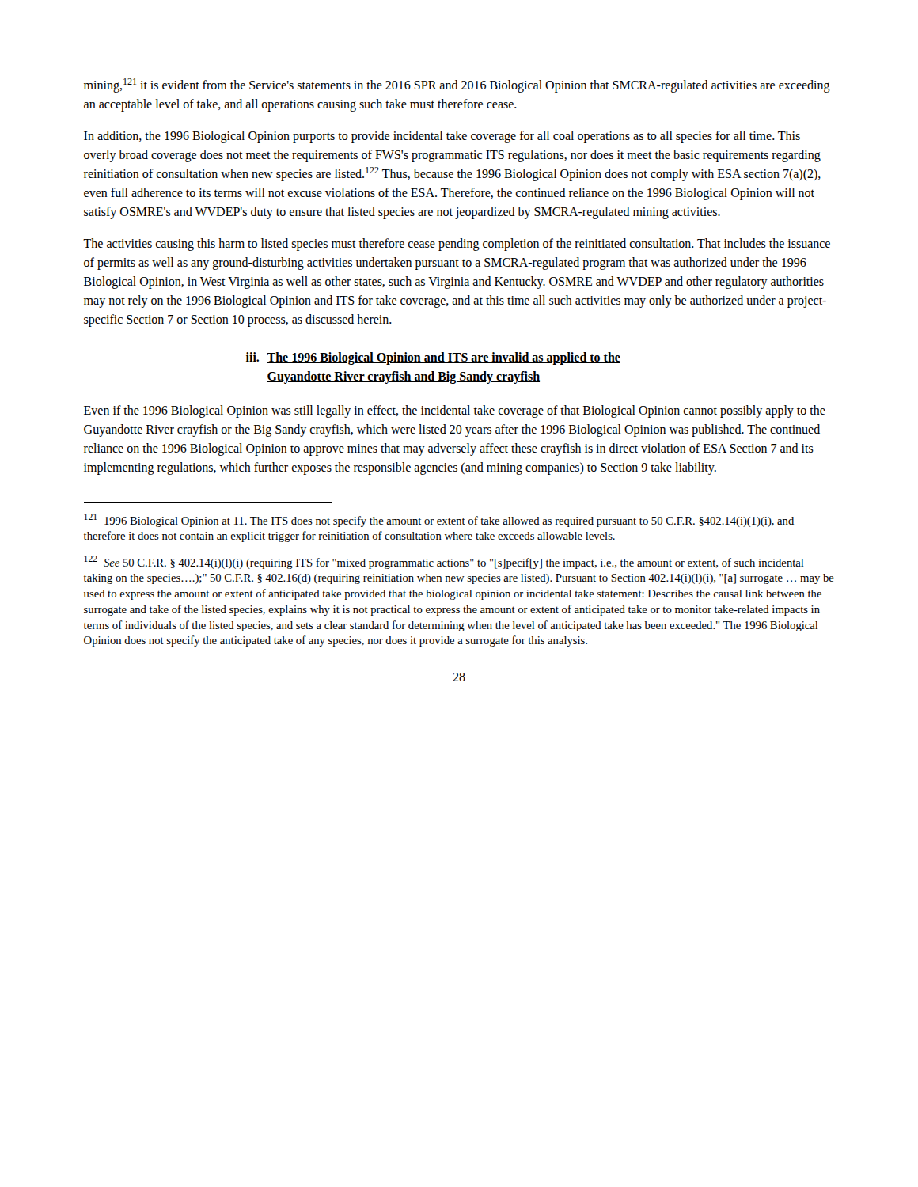mining,121 it is evident from the Service's statements in the 2016 SPR and 2016 Biological Opinion that SMCRA-regulated activities are exceeding an acceptable level of take, and all operations causing such take must therefore cease.
In addition, the 1996 Biological Opinion purports to provide incidental take coverage for all coal operations as to all species for all time. This overly broad coverage does not meet the requirements of FWS's programmatic ITS regulations, nor does it meet the basic requirements regarding reinitiation of consultation when new species are listed.122 Thus, because the 1996 Biological Opinion does not comply with ESA section 7(a)(2), even full adherence to its terms will not excuse violations of the ESA. Therefore, the continued reliance on the 1996 Biological Opinion will not satisfy OSMRE's and WVDEP's duty to ensure that listed species are not jeopardized by SMCRA-regulated mining activities.
The activities causing this harm to listed species must therefore cease pending completion of the reinitiated consultation. That includes the issuance of permits as well as any ground-disturbing activities undertaken pursuant to a SMCRA-regulated program that was authorized under the 1996 Biological Opinion, in West Virginia as well as other states, such as Virginia and Kentucky. OSMRE and WVDEP and other regulatory authorities may not rely on the 1996 Biological Opinion and ITS for take coverage, and at this time all such activities may only be authorized under a project-specific Section 7 or Section 10 process, as discussed herein.
iii. The 1996 Biological Opinion and ITS are invalid as applied to the Guyandotte River crayfish and Big Sandy crayfish
Even if the 1996 Biological Opinion was still legally in effect, the incidental take coverage of that Biological Opinion cannot possibly apply to the Guyandotte River crayfish or the Big Sandy crayfish, which were listed 20 years after the 1996 Biological Opinion was published. The continued reliance on the 1996 Biological Opinion to approve mines that may adversely affect these crayfish is in direct violation of ESA Section 7 and its implementing regulations, which further exposes the responsible agencies (and mining companies) to Section 9 take liability.
121 1996 Biological Opinion at 11. The ITS does not specify the amount or extent of take allowed as required pursuant to 50 C.F.R. §402.14(i)(1)(i), and therefore it does not contain an explicit trigger for reinitiation of consultation where take exceeds allowable levels.
122 See 50 C.F.R. § 402.14(i)(l)(i) (requiring ITS for "mixed programmatic actions" to "[s]pecif[y] the impact, i.e., the amount or extent, of such incidental taking on the species….);" 50 C.F.R. § 402.16(d) (requiring reinitiation when new species are listed). Pursuant to Section 402.14(i)(l)(i), "[a] surrogate … may be used to express the amount or extent of anticipated take provided that the biological opinion or incidental take statement: Describes the causal link between the surrogate and take of the listed species, explains why it is not practical to express the amount or extent of anticipated take or to monitor take-related impacts in terms of individuals of the listed species, and sets a clear standard for determining when the level of anticipated take has been exceeded." The 1996 Biological Opinion does not specify the anticipated take of any species, nor does it provide a surrogate for this analysis.
28